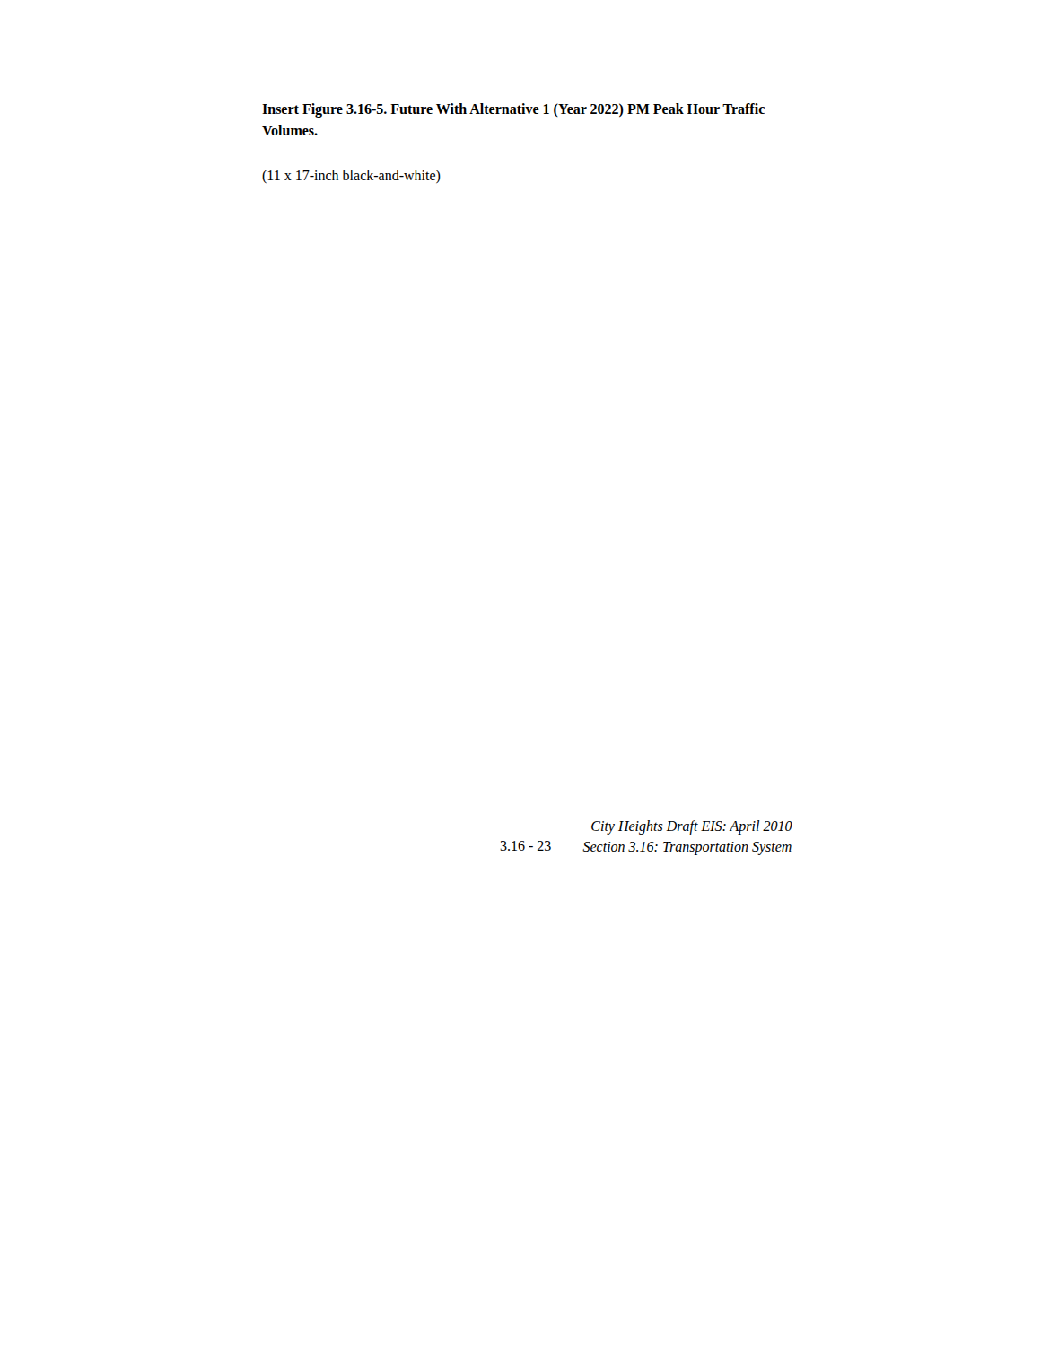Insert Figure 3.16-5. Future With Alternative 1 (Year 2022) PM Peak Hour Traffic Volumes.
(11 x 17-inch black-and-white)
3.16 - 23
City Heights Draft EIS: April 2010
Section 3.16: Transportation System